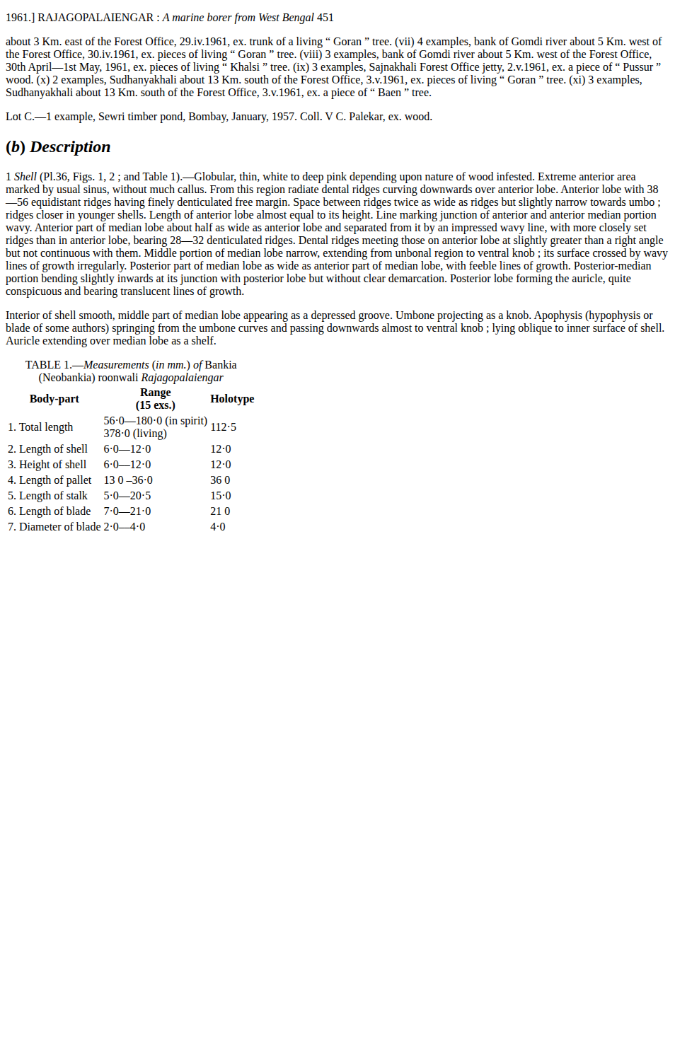1961.] RAJAGOPALAIENGAR : A marine borer from West Bengal 451
about 3 Km. east of the Forest Office, 29.iv.1961, ex. trunk of a living “ Goran ” tree. (vii) 4 examples, bank of Gomdi river about 5 Km. west of the Forest Office, 30.iv.1961, ex. pieces of living “ Goran ” tree. (viii) 3 examples, bank of Gomdi river about 5 Km. west of the Forest Office, 30th April—1st May, 1961, ex. pieces of living “ Khalsi ” tree. (ix) 3 examples, Sajnakhali Forest Office jetty, 2.v.1961, ex. a piece of “ Pussur ” wood. (x) 2 examples, Sudhanyakhali about 13 Km. south of the Forest Office, 3.v.1961, ex. pieces of living “ Goran ” tree. (xi) 3 examples, Sudhanyakhali about 13 Km. south of the Forest Office, 3.v.1961, ex. a piece of “ Baen ” tree.
Lot C.—1 example, Sewri timber pond, Bombay, January, 1957. Coll. V C. Palekar, ex. wood.
(b) Description
1 Shell (Pl.36, Figs. 1, 2 ; and Table 1).—Globular, thin, white to deep pink depending upon nature of wood infested. Extreme anterior area marked by usual sinus, without much callus. From this region radiate dental ridges curving downwards over anterior lobe. Anterior lobe with 38—56 equidistant ridges having finely denticulated free margin. Space between ridges twice as wide as ridges but slightly narrow towards umbo ; ridges closer in younger shells. Length of anterior lobe almost equal to its height. Line marking junction of anterior and anterior median portion wavy. Anterior part of median lobe about half as wide as anterior lobe and separated from it by an impressed wavy line, with more closely set ridges than in anterior lobe, bearing 28—32 denticulated ridges. Dental ridges meeting those on anterior lobe at slightly greater than a right angle but not continuous with them. Middle portion of median lobe narrow, extending from unbonal region to ventral knob ; its surface crossed by wavy lines of growth irregularly. Posterior part of median lobe as wide as anterior part of median lobe, with feeble lines of growth. Posterior-median portion bending slightly inwards at its junction with posterior lobe but without clear demarcation. Posterior lobe forming the auricle, quite conspicuous and bearing translucent lines of growth.
Interior of shell smooth, middle part of median lobe appearing as a depressed groove. Umbone projecting as a knob. Apophysis (hypophysis or blade of some authors) springing from the umbone curves and passing downwards almost to ventral knob ; lying oblique to inner surface of shell. Auricle extending over median lobe as a shelf.
T ABLE 1.— Measurements ( in mm. ) of Bankia (Neobankia) roonwali Rajagopalaiengar
| Body-part | Range (15 exs.) | Holotype |
| --- | --- | --- |
| 1. Total length | 56·0—180·0 (in spirit) 378·0 (living) | 112·5 |
| 2. Length of shell | 6·0—12·0 | 12·0 |
| 3. Height of shell | 6·0––12·0 | 12·0 |
| 4. Length of pallet | 13 0 –36·0 | 36 0 |
| 5. Length of stalk | 5·0—20·5 | 15·0 |
| 6. Length of blade | 7·0—21·0 | 21 0 |
| 7. Diameter of blade | 2·0––4·0 | 4·0 |